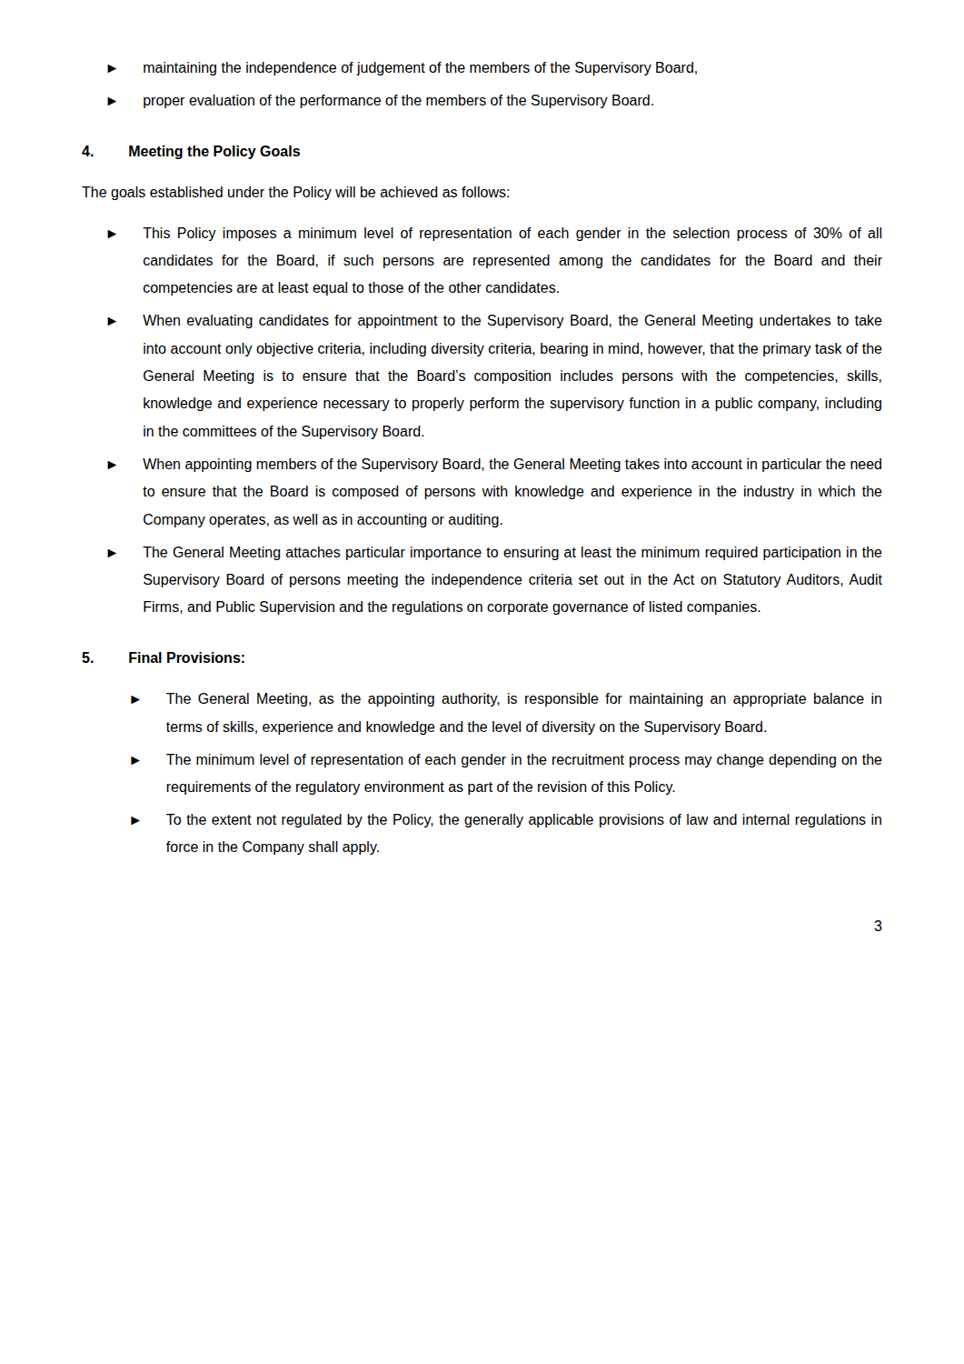► maintaining the independence of judgement of the members of the Supervisory Board,
► proper evaluation of the performance of the members of the Supervisory Board.
4. Meeting the Policy Goals
The goals established under the Policy will be achieved as follows:
► This Policy imposes a minimum level of representation of each gender in the selection process of 30% of all candidates for the Board, if such persons are represented among the candidates for the Board and their competencies are at least equal to those of the other candidates.
► When evaluating candidates for appointment to the Supervisory Board, the General Meeting undertakes to take into account only objective criteria, including diversity criteria, bearing in mind, however, that the primary task of the General Meeting is to ensure that the Board’s composition includes persons with the competencies, skills, knowledge and experience necessary to properly perform the supervisory function in a public company, including in the committees of the Supervisory Board.
► When appointing members of the Supervisory Board, the General Meeting takes into account in particular the need to ensure that the Board is composed of persons with knowledge and experience in the industry in which the Company operates, as well as in accounting or auditing.
► The General Meeting attaches particular importance to ensuring at least the minimum required participation in the Supervisory Board of persons meeting the independence criteria set out in the Act on Statutory Auditors, Audit Firms, and Public Supervision and the regulations on corporate governance of listed companies.
5. Final Provisions:
► The General Meeting, as the appointing authority, is responsible for maintaining an appropriate balance in terms of skills, experience and knowledge and the level of diversity on the Supervisory Board.
► The minimum level of representation of each gender in the recruitment process may change depending on the requirements of the regulatory environment as part of the revision of this Policy.
► To the extent not regulated by the Policy, the generally applicable provisions of law and internal regulations in force in the Company shall apply.
3